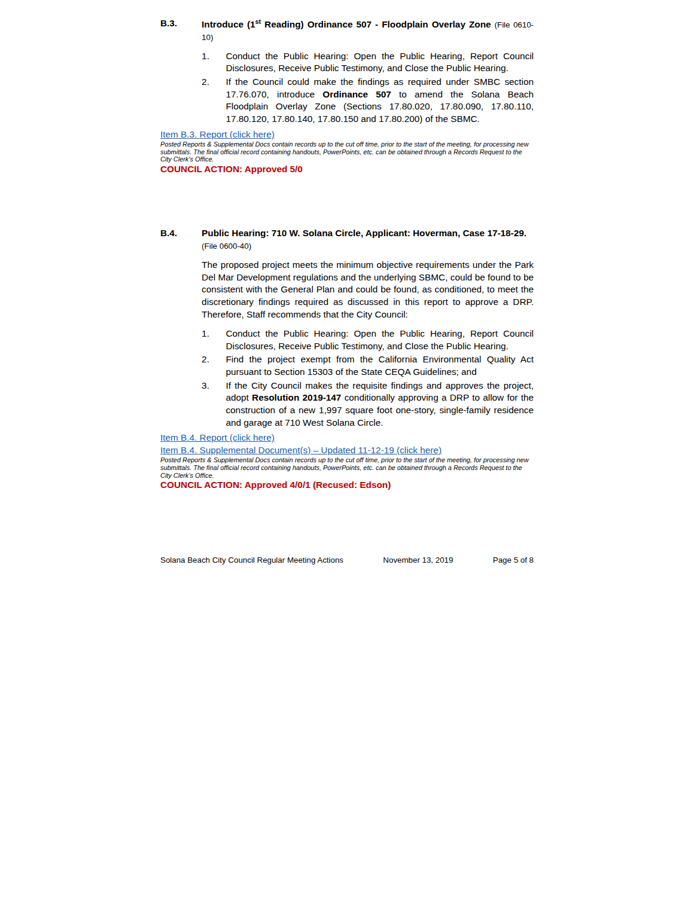B.3.
Introduce (1st Reading) Ordinance 507 - Floodplain Overlay Zone (File 0610-10)
1. Conduct the Public Hearing: Open the Public Hearing, Report Council Disclosures, Receive Public Testimony, and Close the Public Hearing.
2. If the Council could make the findings as required under SMBC section 17.76.070, introduce Ordinance 507 to amend the Solana Beach Floodplain Overlay Zone (Sections 17.80.020, 17.80.090, 17.80.110, 17.80.120, 17.80.140, 17.80.150 and 17.80.200) of the SBMC.
Item B.3. Report (click here)
Posted Reports & Supplemental Docs contain records up to the cut off time, prior to the start of the meeting, for processing new submittals. The final official record containing handouts, PowerPoints, etc. can be obtained through a Records Request to the City Clerk’s Office.
COUNCIL ACTION: Approved 5/0
B.4.
Public Hearing: 710 W. Solana Circle, Applicant: Hoverman, Case 17-18-29.
(File 0600-40)
The proposed project meets the minimum objective requirements under the Park Del Mar Development regulations and the underlying SBMC, could be found to be consistent with the General Plan and could be found, as conditioned, to meet the discretionary findings required as discussed in this report to approve a DRP. Therefore, Staff recommends that the City Council:
1. Conduct the Public Hearing: Open the Public Hearing, Report Council Disclosures, Receive Public Testimony, and Close the Public Hearing.
2. Find the project exempt from the California Environmental Quality Act pursuant to Section 15303 of the State CEQA Guidelines; and
3. If the City Council makes the requisite findings and approves the project, adopt Resolution 2019-147 conditionally approving a DRP to allow for the construction of a new 1,997 square foot one-story, single-family residence and garage at 710 West Solana Circle.
Item B.4. Report (click here)
Item B.4. Supplemental Document(s) – Updated 11-12-19 (click here)
Posted Reports & Supplemental Docs contain records up to the cut off time, prior to the start of the meeting, for processing new submittals. The final official record containing handouts, PowerPoints, etc. can be obtained through a Records Request to the City Clerk’s Office.
COUNCIL ACTION: Approved 4/0/1 (Recused: Edson)
Solana Beach City Council Regular Meeting Actions
November 13, 2019
Page 5 of 8